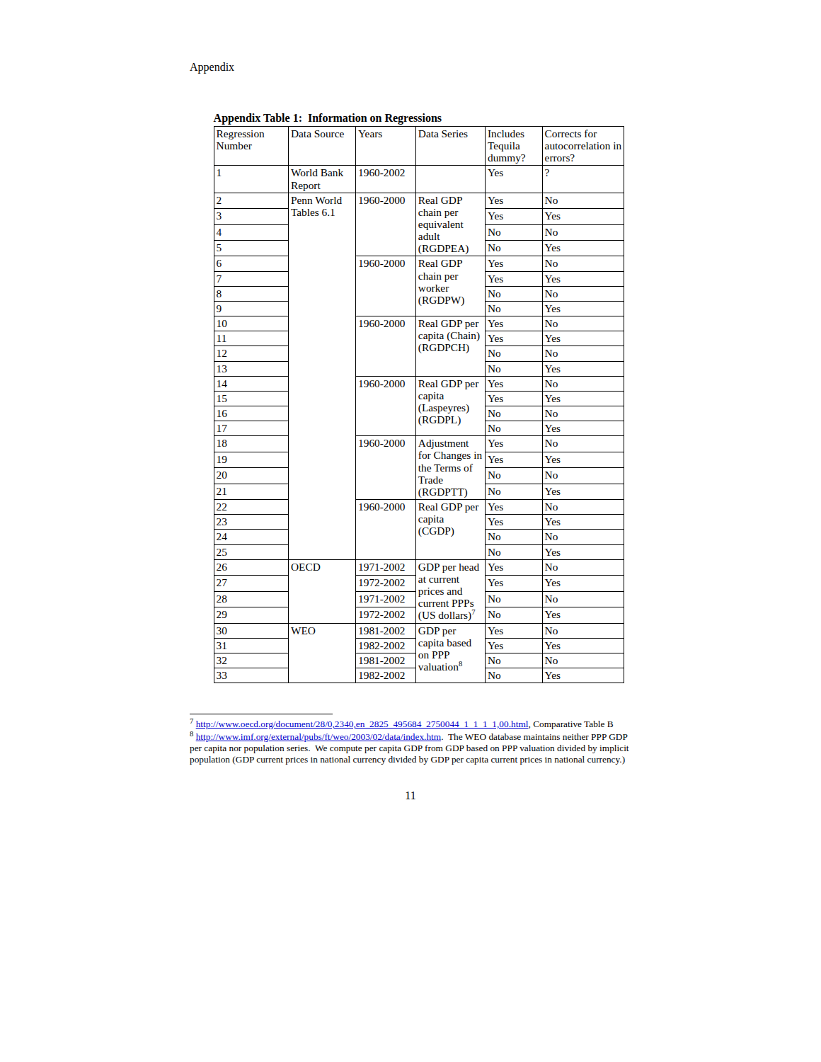Appendix
Appendix Table 1: Information on Regressions
| Regression Number | Data Source | Years | Data Series | Includes Tequila dummy? | Corrects for autocorrelation in errors? |
| --- | --- | --- | --- | --- | --- |
| 1 | World Bank Report | 1960-2002 | | Yes | ? |
| 2 | Penn World Tables 6.1 | 1960-2000 | Real GDP chain per equivalent adult (RGDPEA) | Yes | No |
| 3 | Yes | Yes |
| 4 | No | No |
| 5 | No | Yes |
| 6 | 1960-2000 | Real GDP chain per worker (RGDPW) | Yes | No |
| 7 | Yes | Yes |
| 8 | No | No |
| 9 | No | Yes |
| 10 | 1960-2000 | Real GDP per capita (Chain) (RGDPCH) | Yes | No |
| 11 | Yes | Yes |
| 12 | No | No |
| 13 | No | Yes |
| 14 | 1960-2000 | Real GDP per capita (Laspeyres) (RGDPL) | Yes | No |
| 15 | Yes | Yes |
| 16 | No | No |
| 17 | No | Yes |
| 18 | 1960-2000 | Adjustment for Changes in the Terms of Trade (RGDPTT) | Yes | No |
| 19 | Yes | Yes |
| 20 | No | No |
| 21 | No | Yes |
| 22 | 1960-2000 | Real GDP per capita (CGDP) | Yes | No |
| 23 | Yes | Yes |
| 24 | No | No |
| 25 | No | Yes |
| 26 | OECD | 1971-2002 | GDP per head at current prices and current PPPs (US dollars) 7 | Yes | No |
| 27 | 1972-2002 | Yes | Yes |
| 28 | 1971-2002 | No | No |
| 29 | 1972-2002 | No | Yes |
| 30 | WEO | 1981-2002 | GDP per capita based on PPP valuation 8 | Yes | No |
| 31 | 1982-2002 | Yes | Yes |
| 32 | 1981-2002 | No | No |
| 33 | 1982-2002 | No | Yes |
7 http://www.oecd.org/document/28/0,2340,en_2825_495684_2750044_1_1_1_1,00.html, Comparative Table B
8 http://www.imf.org/external/pubs/ft/weo/2003/02/data/index.htm. The WEO database maintains neither PPP GDP per capita nor population series. We compute per capita GDP from GDP based on PPP valuation divided by implicit population (GDP current prices in national currency divided by GDP per capita current prices in national currency.)
11